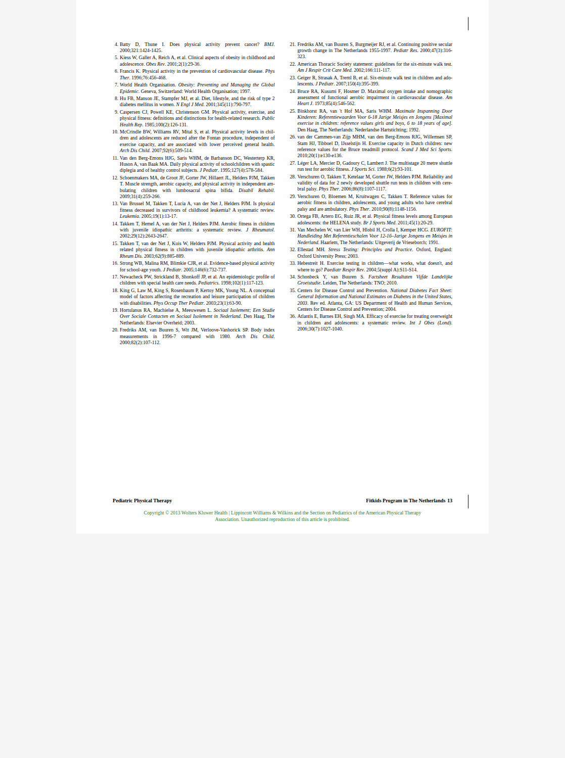Batty D, Thune I. Does physical activity prevent cancer? BMJ. 2000;321:1424-1425.
Kiess W, Galler A, Reich A, et al. Clinical aspects of obesity in childhood and adolescence. Obes Rev. 2001;2(1):29-36.
Francis K. Physical activity in the prevention of cardiovascular disease. Phys Ther. 1996;76:456-468.
World Health Organisation. Obesity: Preventing and Managing the Global Epidemic. Geneva, Switzerland: World Health Organisation; 1997.
Hu FB, Manson JE, Stampfer MJ, et al. Diet, lifestyle, and the risk of type 2 diabetes mellitus in women. N Engl J Med. 2001;345(11):790-797.
Caspersen CJ, Powell KE, Christenson GM. Physical activity, exercise, and physical fitness: definitions and distinctions for health-related research. Public Health Rep. 1985;100(2):126-131.
McCrindle BW, Williams RV, Mital S, et al. Physical activity levels in children and adolescents are reduced after the Fontan procedure, independent of exercise capacity, and are associated with lower perceived general health. Arch Dis Child. 2007;92(6):509-514.
Van den Berg-Emons HJG, Saris WHM, de Barbanson DC, Westerterp KR, Huson A, van Baak MA. Daily physical activity of schoolchildren with spastic diplegia and of healthy control subjects. J Pediatr. 1995;127(4):578-584.
Schoenmakers MA, de Groot JF, Gorter JW, Hillaert JL, Helders PJM, Takken T. Muscle strength, aerobic capacity, and physical activity in independent ambulating children with lumbosacral spina bifida. Disabil Rehabil. 2009;31(4):259-266.
Van Brussel M, Takken T, Lucia A, van der Net J, Helders PJM. Is physical fitness decreased in survivors of childhood leukemia? A systematic review. Leukemia. 2005;19(1):13-17.
Takken T, Hemel A, van der Net J, Helders PJM. Aerobic fitness in children with juvenile idiopathic arthritis: a systematic review. J Rheumatol. 2002;29(12):2643-2647.
Takken T, van der Net J, Kuis W, Helders PJM. Physical activity and health related physical fitness in children with juvenile idiopathic arthritis. Ann Rheum Dis. 2003;62(9):885-889.
Strong WB, Malina RM, Blimkie CJR, et al. Evidence-based physical activity for school-age youth. J Pediatr. 2005;146(6):732-737.
Newacheck PW, Strickland B, Shonkoff JP, et al. An epidemiologic profile of children with special health care needs. Pediatrics. 1998;102(1):117-123.
King G, Law M, King S, Rosenbaum P, Kertoy MK, Young NL. A conceptual model of factors affecting the recreation and leisure participation of children with disabilities. Phys Occup Ther Pediatr. 2003;23(1):63-90.
Hortulanus RA, Machielse A, Meeuwesen L. Sociaal Isolement; Een Studie Over Sociale Contacten en Sociaal Isolement in Nederland. Den Haag, The Netherlands: Elsevier Overheid; 2003.
Fredriks AM, van Buuren S, Wit JM, Verloove-Vanhorick SP. Body index measurements in 1996-7 compared with 1980. Arch Dis Child. 2000;82(2):107-112.
Fredriks AM, van Buuren S, Burgmeijer RJ, et al. Continuing positive secular growth change in The Netherlands 1955-1997. Pediatr Res. 2000;47(3):316-323.
American Thoracic Society statement: guidelines for the six-minute walk test. Am J Respir Crit Care Med. 2002;166:111-117.
Geiger R, Strasak A, Treml B, et al. Six-minute walk test in children and adolescents. J Pediatr. 2007;150(4):395-399.
Bruce RA, Kusumi F, Hosmer D. Maximal oxygen intake and nomographic assessment of functional aerobic impairment in cardiovascular disease. Am Heart J. 1973;85(4):546-562.
Binkhorst RA, van 't Hof MA, Saris WHM. Maximale Inspanning Door Kinderen: Referentiewaarden Voor 6-18 Jarige Meisjes en Jongens [Maximal exercise in children: reference values girls and boys, 6 to 18 years of age]. Den Haag, The Netherlands: Nederlandse Hartstichting; 1992.
van der Cammen-van Zijp MHM, van den Berg-Emons RJG, Willemsen SP, Stam HJ, Tibboel D, IJsselstijn H. Exercise capacity in Dutch children: new reference values for the Bruce treadmill protocol. Scand J Med Sci Sports. 2010;20(1):e130-e136.
Léger LA, Mercier D, Gadoury C, Lambert J. The multistage 20 metre shuttle run test for aerobic fitness. J Sports Sci. 1988;6(2):93-101.
Verschuren O, Takken T, Ketelaar M, Gorter JW, Helders PJM. Reliability and validity of data for 2 newly developed shuttle run tests in children with cerebral palsy. Phys Ther. 2006;86(8):1107-1117.
Verschuren O, Bloemen M, Kruitwagen C, Takken T. Reference values for aerobic fitness in children, adolescents, and young adults who have cerebral palsy and are ambulatory. Phys Ther. 2010;90(8):1148-1156.
Ortega FB, Artero EG, Ruiz JR, et al. Physical fitness levels among European adolescents: the HELENA study. Br J Sports Med. 2011;45(1):20-29.
Van Mechelen W, van Lier WH, Hlobil H, Crolla I, Kemper HCG. EUROFIT: Handleiding Met Referentieschalen Voor 12-16–Jarige Jongens en Meisjes in Nederland. Haarlem, The Netherlands: Uitgeverij de Vrieseborch; 1991.
Ellestad MH. Stress Testing: Principles and Practice. Oxford, England: Oxford University Press; 2003.
Hebestreit H. Exercise testing in children—what works, what doesn't, and where to go? Paediatr Respir Rev. 2004;5(suppl A):S11-S14.
Schonbeck Y, van Buuren S. Factsheet Resultaten Vijfde Landelijke Groeistudie. Leiden, The Netherlands: TNO; 2010.
Centers for Disease Control and Prevention. National Diabetes Fact Sheet: General Information and National Estimates on Diabetes in the United States, 2003. Rev ed. Atlanta, GA: US Department of Health and Human Services, Centers for Disease Control and Prevention; 2004.
Atlantis E, Barnes EH, Singh MA. Efficacy of exercise for treating overweight in children and adolescents: a systematic review. Int J Obes (Lond). 2006;30(7):1027-1040.
Pediatric Physical Therapy
Fitkids Program in The Netherlands13
Copyright © 2013 Wolters Kluwer Health | Lippincott Williams & Wilkins and the Section on Pediatrics of the American Physical Therapy
Association. Unauthorized reproduction of this article is prohibited.